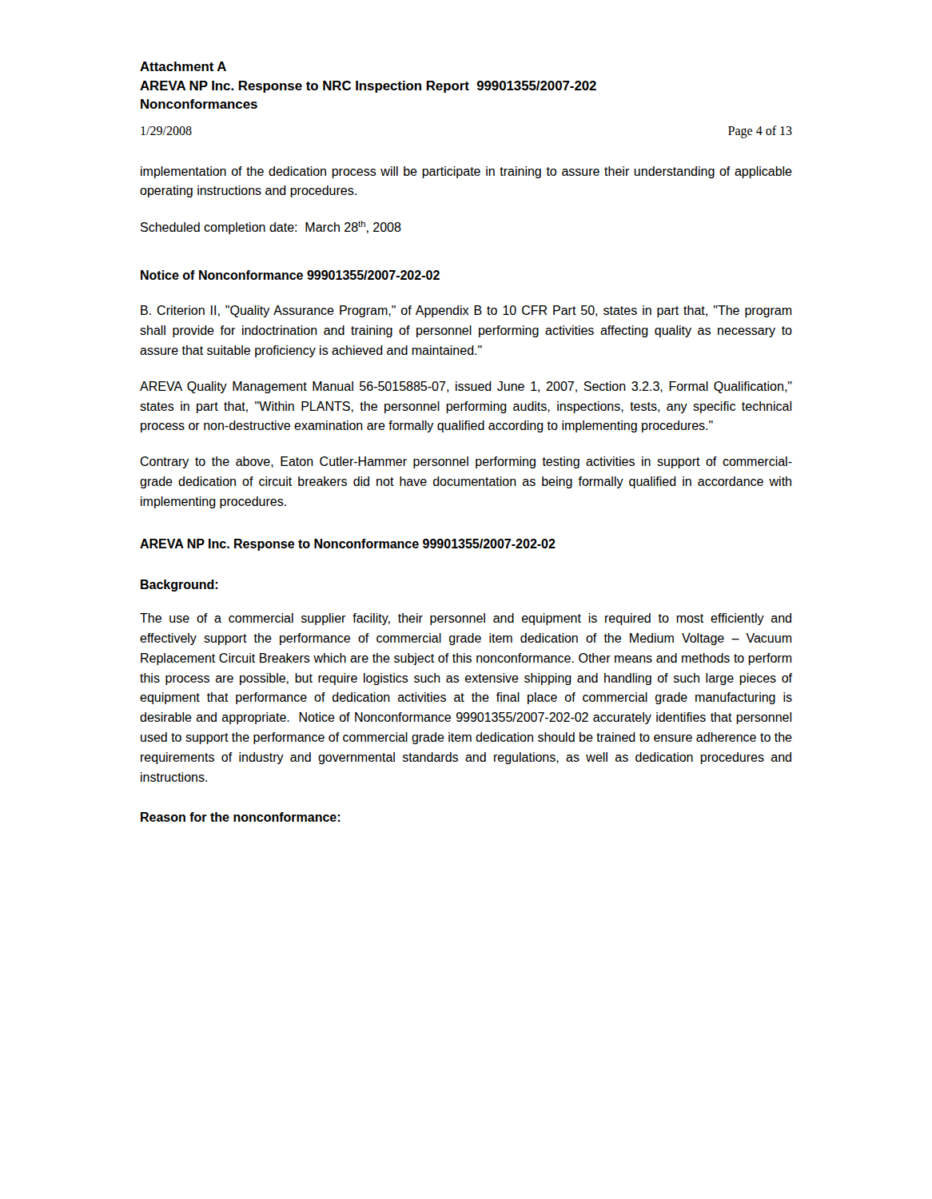Attachment A
AREVA NP Inc. Response to NRC Inspection Report 99901355/2007-202
Nonconformances
1/29/2008 Page 4 of 13
implementation of the dedication process will be participate in training to assure their understanding of applicable operating instructions and procedures.
Scheduled completion date: March 28th, 2008
Notice of Nonconformance 99901355/2007-202-02
B. Criterion II, "Quality Assurance Program," of Appendix B to 10 CFR Part 50, states in part that, "The program shall provide for indoctrination and training of personnel performing activities affecting quality as necessary to assure that suitable proficiency is achieved and maintained."
AREVA Quality Management Manual 56-5015885-07, issued June 1, 2007, Section 3.2.3, Formal Qualification," states in part that, "Within PLANTS, the personnel performing audits, inspections, tests, any specific technical process or non-destructive examination are formally qualified according to implementing procedures."
Contrary to the above, Eaton Cutler-Hammer personnel performing testing activities in support of commercial-grade dedication of circuit breakers did not have documentation as being formally qualified in accordance with implementing procedures.
AREVA NP Inc. Response to Nonconformance 99901355/2007-202-02
Background:
The use of a commercial supplier facility, their personnel and equipment is required to most efficiently and effectively support the performance of commercial grade item dedication of the Medium Voltage – Vacuum Replacement Circuit Breakers which are the subject of this nonconformance. Other means and methods to perform this process are possible, but require logistics such as extensive shipping and handling of such large pieces of equipment that performance of dedication activities at the final place of commercial grade manufacturing is desirable and appropriate. Notice of Nonconformance 99901355/2007-202-02 accurately identifies that personnel used to support the performance of commercial grade item dedication should be trained to ensure adherence to the requirements of industry and governmental standards and regulations, as well as dedication procedures and instructions.
Reason for the nonconformance: